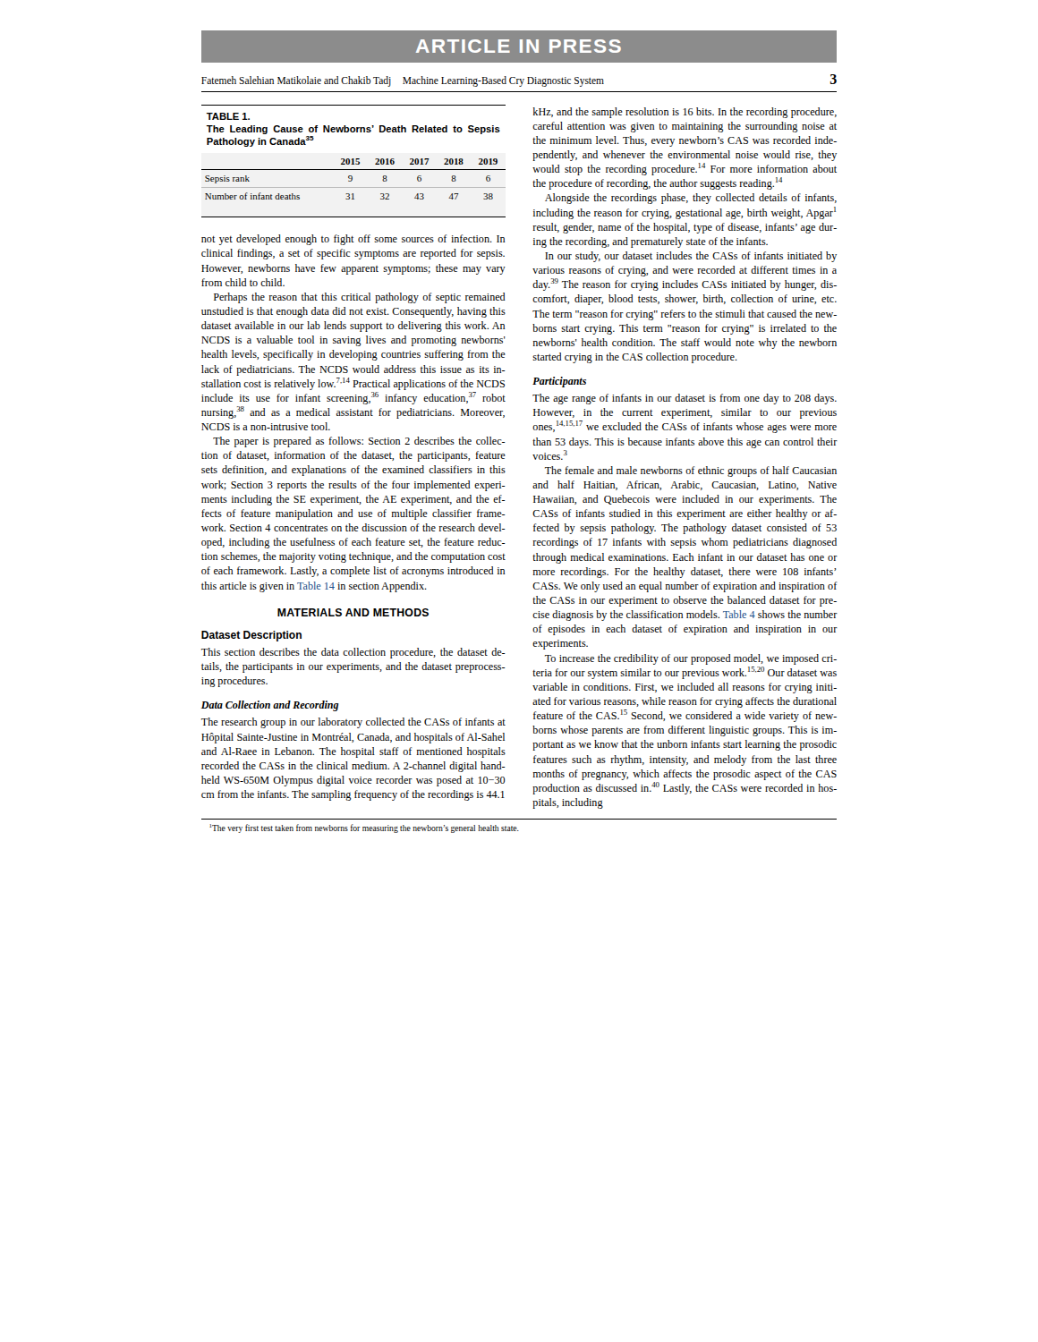ARTICLE IN PRESS
Fatemeh Salehian Matikolaie and Chakib Tadj
Machine Learning-Based Cry Diagnostic System
3
TABLE 1. The Leading Cause of Newborns’ Death Related to Sepsis Pathology in Canada35
| | 2015 | 2016 | 2017 | 2018 | 2019 |
| --- | --- | --- | --- | --- | --- |
| Sepsis rank | 9 | 8 | 6 | 8 | 6 |
| Number of infant deaths | 31 | 32 | 43 | 47 | 38 |
not yet developed enough to fight off some sources of infection. In clinical findings, a set of specific symptoms are reported for sepsis. However, newborns have few apparent symptoms; these may vary from child to child.
Perhaps the reason that this critical pathology of septic remained unstudied is that enough data did not exist. Consequently, having this dataset available in our lab lends support to delivering this work. An NCDS is a valuable tool in saving lives and promoting newborns' health levels, specifically in developing countries suffering from the lack of pediatricians. The NCDS would address this issue as its installation cost is relatively low.7,14 Practical applications of the NCDS include its use for infant screening,36 infancy education,37 robot nursing,38 and as a medical assistant for pediatricians. Moreover, NCDS is a non-intrusive tool.
The paper is prepared as follows: Section 2 describes the collection of dataset, information of the dataset, the participants, feature sets definition, and explanations of the examined classifiers in this work; Section 3 reports the results of the four implemented experiments including the SE experiment, the AE experiment, and the effects of feature manipulation and use of multiple classifier framework. Section 4 concentrates on the discussion of the research developed, including the usefulness of each feature set, the feature reduction schemes, the majority voting technique, and the computation cost of each framework. Lastly, a complete list of acronyms introduced in this article is given in Table 14 in section Appendix.
Materials and Methods
Dataset Description
This section describes the data collection procedure, the dataset details, the participants in our experiments, and the dataset preprocessing procedures.
Data Collection and Recording
The research group in our laboratory collected the CASs of infants at Hôpital Sainte-Justine in Montréal, Canada, and hospitals of Al-Sahel and Al-Raee in Lebanon. The hospital staff of mentioned hospitals recorded the CASs in the clinical medium. A 2-channel digital hand-held WS-650M Olympus digital voice recorder was posed at 10−30 cm from the infants. The sampling frequency of the recordings is 44.1 kHz, and the sample resolution is 16 bits. In the recording procedure, careful attention was given to maintaining the surrounding noise at the minimum level. Thus, every newborn’s CAS was recorded independently, and whenever the environmental noise would rise, they would stop the recording procedure.14 For more information about the procedure of recording, the author suggests reading.14
Alongside the recordings phase, they collected details of infants, including the reason for crying, gestational age, birth weight, Apgar1 result, gender, name of the hospital, type of disease, infants’ age during the recording, and prematurely state of the infants.
In our study, our dataset includes the CASs of infants initiated by various reasons of crying, and were recorded at different times in a day.39 The reason for crying includes CASs initiated by hunger, discomfort, diaper, blood tests, shower, birth, collection of urine, etc. The term "reason for crying" refers to the stimuli that caused the newborns start crying. This term "reason for crying" is irrelated to the newborns' health condition. The staff would note why the newborn started crying in the CAS collection procedure.
Participants
The age range of infants in our dataset is from one day to 208 days. However, in the current experiment, similar to our previous ones,14,15,17 we excluded the CASs of infants whose ages were more than 53 days. This is because infants above this age can control their voices.3
The female and male newborns of ethnic groups of half Caucasian and half Haitian, African, Arabic, Caucasian, Latino, Native Hawaiian, and Quebecois were included in our experiments. The CASs of infants studied in this experiment are either healthy or affected by sepsis pathology. The pathology dataset consisted of 53 recordings of 17 infants with sepsis whom pediatricians diagnosed through medical examinations. Each infant in our dataset has one or more recordings. For the healthy dataset, there were 108 infants’ CASs. We only used an equal number of expiration and inspiration of the CASs in our experiment to observe the balanced dataset for precise diagnosis by the classification models. Table 4 shows the number of episodes in each dataset of expiration and inspiration in our experiments.
To increase the credibility of our proposed model, we imposed criteria for our system similar to our previous work.15,20 Our dataset was variable in conditions. First, we included all reasons for crying initiated for various reasons, while reason for crying affects the durational feature of the CAS.15 Second, we considered a wide variety of newborns whose parents are from different linguistic groups. This is important as we know that the unborn infants start learning the prosodic features such as rhythm, intensity, and melody from the last three months of pregnancy, which affects the prosodic aspect of the CAS production as discussed in.40 Lastly, the CASs were recorded in hospitals, including
1The very first test taken from newborns for measuring the newborn’s general health state.